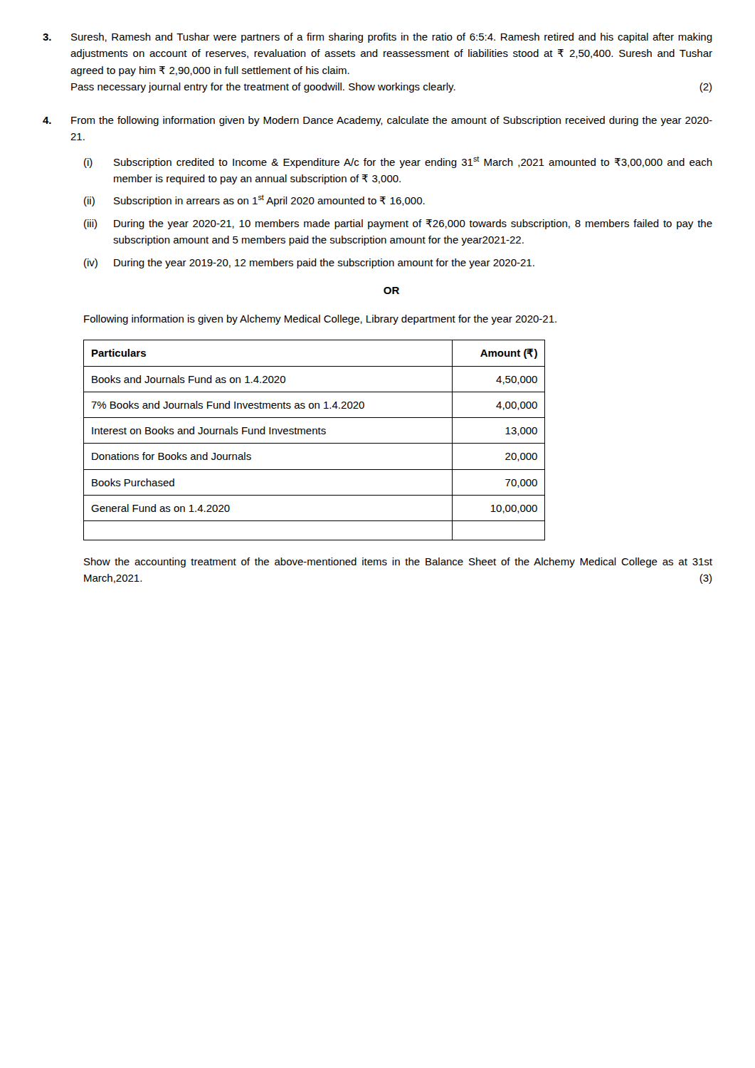3. Suresh, Ramesh and Tushar were partners of a firm sharing profits in the ratio of 6:5:4. Ramesh retired and his capital after making adjustments on account of reserves, revaluation of assets and reassessment of liabilities stood at ₹ 2,50,400. Suresh and Tushar agreed to pay him ₹ 2,90,000 in full settlement of his claim.
Pass necessary journal entry for the treatment of goodwill. Show workings clearly. (2)
4. From the following information given by Modern Dance Academy, calculate the amount of Subscription received during the year 2020-21.
(i) Subscription credited to Income & Expenditure A/c for the year ending 31st March ,2021 amounted to ₹3,00,000 and each member is required to pay an annual subscription of ₹ 3,000.
(ii) Subscription in arrears as on 1st April 2020 amounted to ₹ 16,000.
(iii) During the year 2020-21, 10 members made partial payment of ₹26,000 towards subscription, 8 members failed to pay the subscription amount and 5 members paid the subscription amount for the year2021-22.
(iv) During the year 2019-20, 12 members paid the subscription amount for the year 2020-21.
OR
Following information is given by Alchemy Medical College, Library department for the year 2020-21.
| Particulars | Amount (₹) |
| --- | --- |
| Books and Journals Fund as on 1.4.2020 | 4,50,000 |
| 7% Books and Journals Fund Investments as on 1.4.2020 | 4,00,000 |
| Interest on Books and Journals Fund Investments | 13,000 |
| Donations for Books and Journals | 20,000 |
| Books Purchased | 70,000 |
| General Fund as on 1.4.2020 | 10,00,000 |
Show the accounting treatment of the above-mentioned items in the Balance Sheet of the Alchemy Medical College as at 31st March,2021. (3)